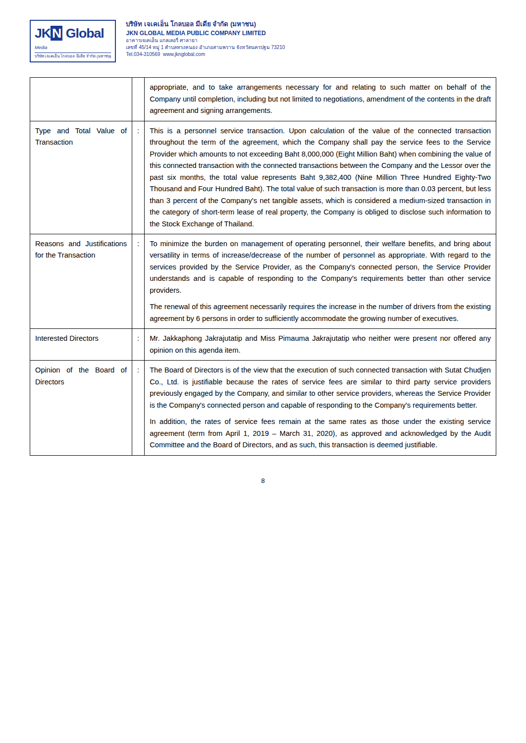JK N Global
Media
บริษัท เจเคเอ็น โกลบอล มีเดีย จำกัด (มหาชน)
บริษัท เจเคเอ็น โกลบอล มีเดีย จำกัด (มหาชน)
JKN GLOBAL MEDIA PUBLIC COMPANY LIMITED
อาคารเจเคเอ็น แกลเลอรี่ ศาลายา
เลขที่ 45/14 หมู่ 1 ตำบลทรงคนอง อำเภอสามพราน จังหวัดนครปฐม 73210
Tel.034-310569 www.jknglobal.com
| | | appropriate, and to take arrangements necessary for and relating to such matter on behalf of the Company until completion, including but not limited to negotiations, amendment of the contents in the draft agreement and signing arrangements. |
| Type and Total Value of Transaction | : | This is a personnel service transaction. Upon calculation of the value of the connected transaction throughout the term of the agreement, which the Company shall pay the service fees to the Service Provider which amounts to not exceeding Baht 8,000,000 (Eight Million Baht) when combining the value of this connected transaction with the connected transactions between the Company and the Lessor over the past six months, the total value represents Baht 9,382,400 (Nine Million Three Hundred Eighty-Two Thousand and Four Hundred Baht). The total value of such transaction is more than 0.03 percent, but less than 3 percent of the Company's net tangible assets, which is considered a medium-sized transaction in the category of short-term lease of real property, the Company is obliged to disclose such information to the Stock Exchange of Thailand. |
| Reasons and Justifications for the Transaction | : | To minimize the burden on management of operating personnel, their welfare benefits, and bring about versatility in terms of increase/decrease of the number of personnel as appropriate. With regard to the services provided by the Service Provider, as the Company's connected person, the Service Provider understands and is capable of responding to the Company's requirements better than other service providers. The renewal of this agreement necessarily requires the increase in the number of drivers from the existing agreement by 6 persons in order to sufficiently accommodate the growing number of executives. |
| Interested Directors | : | Mr. Jakkaphong Jakrajutatip and Miss Pimauma Jakrajutatip who neither were present nor offered any opinion on this agenda item. |
| Opinion of the Board of Directors | : | The Board of Directors is of the view that the execution of such connected transaction with Sutat Chudjen Co., Ltd. is justifiable because the rates of service fees are similar to third party service providers previously engaged by the Company, and similar to other service providers, whereas the Service Provider is the Company's connected person and capable of responding to the Company's requirements better. In addition, the rates of service fees remain at the same rates as those under the existing service agreement (term from April 1, 2019 – March 31, 2020), as approved and acknowledged by the Audit Committee and the Board of Directors, and as such, this transaction is deemed justifiable. |
8